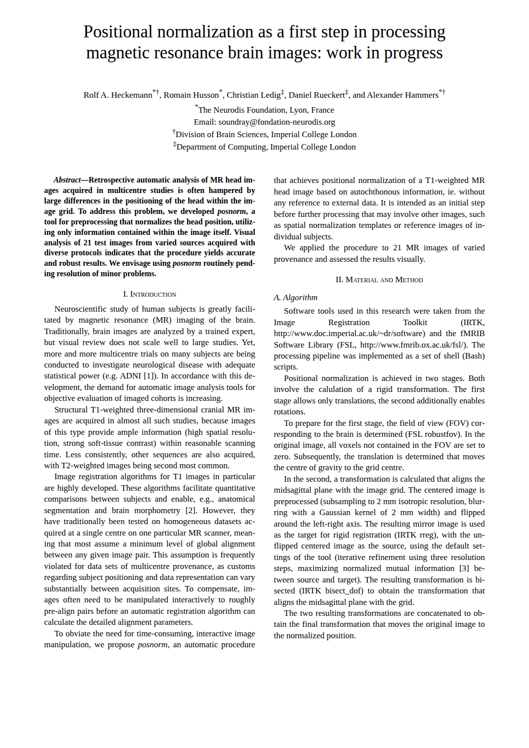Positional normalization as a first step in processing magnetic resonance brain images: work in progress
Rolf A. Heckemann*†, Romain Husson*, Christian Ledig‡, Daniel Rueckert‡, and Alexander Hammers*†
*The Neurodis Foundation, Lyon, France
Email: soundray@fondation-neurodis.org
†Division of Brain Sciences, Imperial College London
‡Department of Computing, Imperial College London
Abstract—Retrospective automatic analysis of MR head images acquired in multicentre studies is often hampered by large differences in the positioning of the head within the image grid. To address this problem, we developed posnorm, a tool for preprocessing that normalizes the head position, utilizing only information contained within the image itself. Visual analysis of 21 test images from varied sources acquired with diverse protocols indicates that the procedure yields accurate and robust results. We envisage using posnorm routinely pending resolution of minor problems.
I. Introduction
Neuroscientific study of human subjects is greatly facilitated by magnetic resonance (MR) imaging of the brain. Traditionally, brain images are analyzed by a trained expert, but visual review does not scale well to large studies. Yet, more and more multicentre trials on many subjects are being conducted to investigate neurological disease with adequate statistical power (e.g. ADNI [1]). In accordance with this development, the demand for automatic image analysis tools for objective evaluation of imaged cohorts is increasing.
Structural T1-weighted three-dimensional cranial MR images are acquired in almost all such studies, because images of this type provide ample information (high spatial resolution, strong soft-tissue contrast) within reasonable scanning time. Less consistently, other sequences are also acquired, with T2-weighted images being second most common.
Image registration algorithms for T1 images in particular are highly developed. These algorithms facilitate quantitative comparisons between subjects and enable, e.g., anatomical segmentation and brain morphometry [2]. However, they have traditionally been tested on homogeneous datasets acquired at a single centre on one particular MR scanner, meaning that most assume a minimum level of global alignment between any given image pair. This assumption is frequently violated for data sets of multicentre provenance, as customs regarding subject positioning and data representation can vary substantially between acquisition sites. To compensate, images often need to be manipulated interactively to roughly pre-align pairs before an automatic registration algorithm can calculate the detailed alignment parameters.
To obviate the need for time-consuming, interactive image manipulation, we propose posnorm, an automatic procedure that achieves positional normalization of a T1-weighted MR head image based on autochthonous information, ie. without any reference to external data. It is intended as an initial step before further processing that may involve other images, such as spatial normalization templates or reference images of individual subjects.
We applied the procedure to 21 MR images of varied provenance and assessed the results visually.
II. Material and Method
A. Algorithm
Software tools used in this research were taken from the Image Registration Toolkit (IRTK, http://www.doc.imperial.ac.uk/~dr/software) and the fMRIB Software Library (FSL, http://www.fmrib.ox.ac.uk/fsl/). The processing pipeline was implemented as a set of shell (Bash) scripts.
Positional normalization is achieved in two stages. Both involve the calulation of a rigid transformation. The first stage allows only translations, the second additionally enables rotations.
To prepare for the first stage, the field of view (FOV) corresponding to the brain is determined (FSL robustfov). In the original image, all voxels not contained in the FOV are set to zero. Subsequently, the translation is determined that moves the centre of gravity to the grid centre.
In the second, a transformation is calculated that aligns the midsagittal plane with the image grid. The centered image is preprocessed (subsampling to 2 mm isotropic resolution, blurring with a Gaussian kernel of 2 mm width) and flipped around the left-right axis. The resulting mirror image is used as the target for rigid registration (IRTK rreg), with the unflipped centered image as the source, using the default settings of the tool (iterative refinement using three resolution steps, maximizing normalized mutual information [3] between source and target). The resulting transformation is bisected (IRTK bisect_dof) to obtain the transformation that aligns the midsagittal plane with the grid.
The two resulting transformations are concatenated to obtain the final transformation that moves the original image to the normalized position.